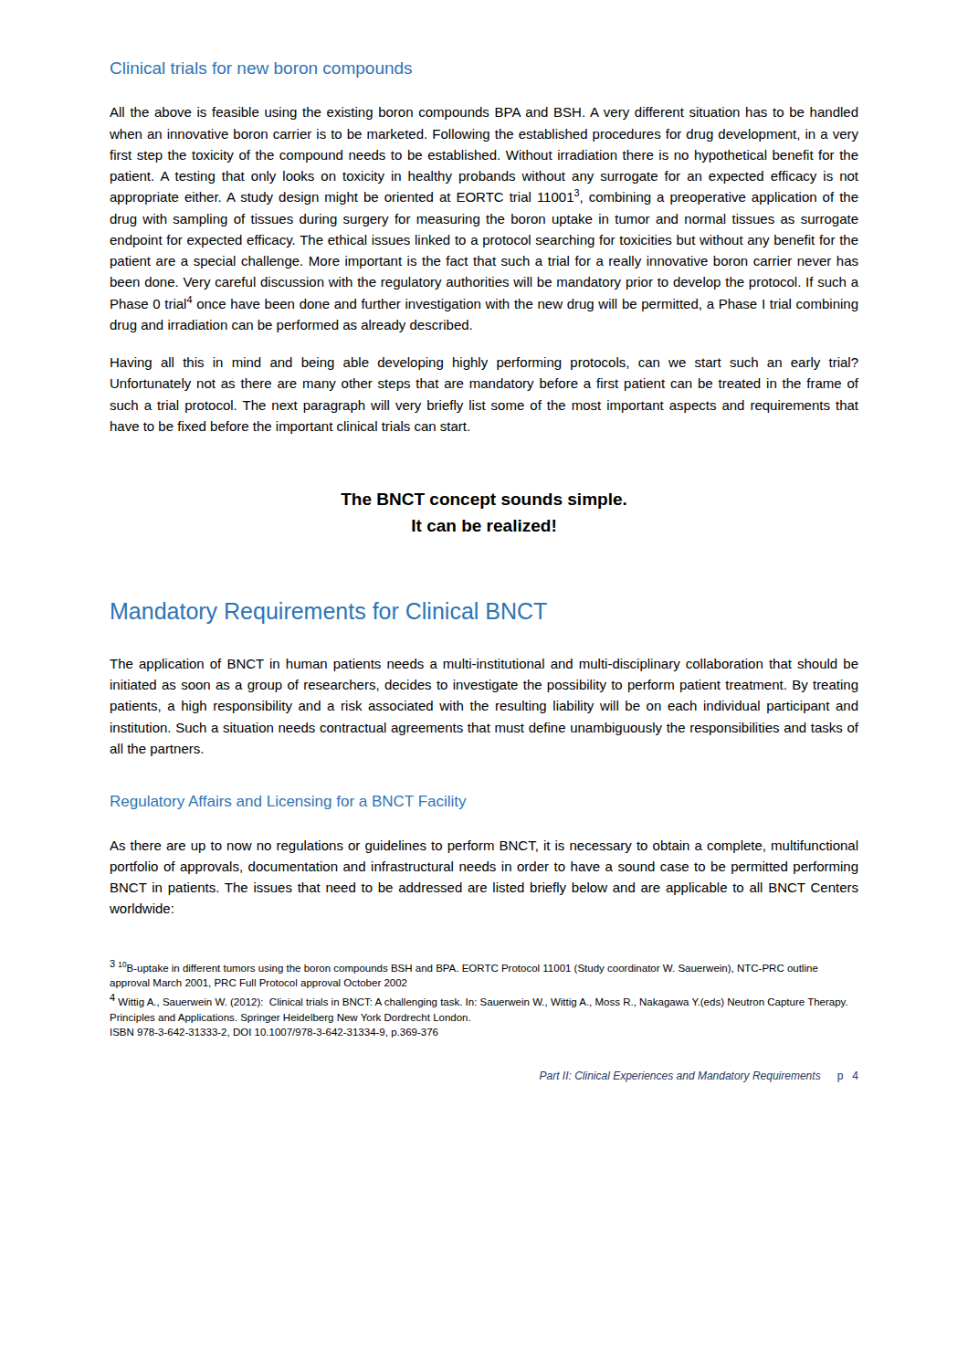Clinical trials for new boron compounds
All the above is feasible using the existing boron compounds BPA and BSH. A very different situation has to be handled when an innovative boron carrier is to be marketed. Following the established procedures for drug development, in a very first step the toxicity of the compound needs to be established. Without irradiation there is no hypothetical benefit for the patient. A testing that only looks on toxicity in healthy probands without any surrogate for an expected efficacy is not appropriate either. A study design might be oriented at EORTC trial 110013, combining a preoperative application of the drug with sampling of tissues during surgery for measuring the boron uptake in tumor and normal tissues as surrogate endpoint for expected efficacy. The ethical issues linked to a protocol searching for toxicities but without any benefit for the patient are a special challenge. More important is the fact that such a trial for a really innovative boron carrier never has been done. Very careful discussion with the regulatory authorities will be mandatory prior to develop the protocol. If such a Phase 0 trial4 once have been done and further investigation with the new drug will be permitted, a Phase I trial combining drug and irradiation can be performed as already described.
Having all this in mind and being able developing highly performing protocols, can we start such an early trial? Unfortunately not as there are many other steps that are mandatory before a first patient can be treated in the frame of such a trial protocol. The next paragraph will very briefly list some of the most important aspects and requirements that have to be fixed before the important clinical trials can start.
The BNCT concept sounds simple.
It can be realized!
Mandatory Requirements for Clinical BNCT
The application of BNCT in human patients needs a multi-institutional and multi-disciplinary collaboration that should be initiated as soon as a group of researchers, decides to investigate the possibility to perform patient treatment. By treating patients, a high responsibility and a risk associated with the resulting liability will be on each individual participant and institution. Such a situation needs contractual agreements that must define unambiguously the responsibilities and tasks of all the partners.
Regulatory Affairs and Licensing for a BNCT Facility
As there are up to now no regulations or guidelines to perform BNCT, it is necessary to obtain a complete, multifunctional portfolio of approvals, documentation and infrastructural needs in order to have a sound case to be permitted performing BNCT in patients. The issues that need to be addressed are listed briefly below and are applicable to all BNCT Centers worldwide:
3 10B-uptake in different tumors using the boron compounds BSH and BPA. EORTC Protocol 11001 (Study coordinator W. Sauerwein), NTC-PRC outline approval March 2001, PRC Full Protocol approval October 2002
4 Wittig A., Sauerwein W. (2012): Clinical trials in BNCT: A challenging task. In: Sauerwein W., Wittig A., Moss R., Nakagawa Y.(eds) Neutron Capture Therapy. Principles and Applications. Springer Heidelberg New York Dordrecht London.
ISBN 978-3-642-31333-2, DOI 10.1007/978-3-642-31334-9, p.369-376
Part II: Clinical Experiences and Mandatory Requirementsp 4